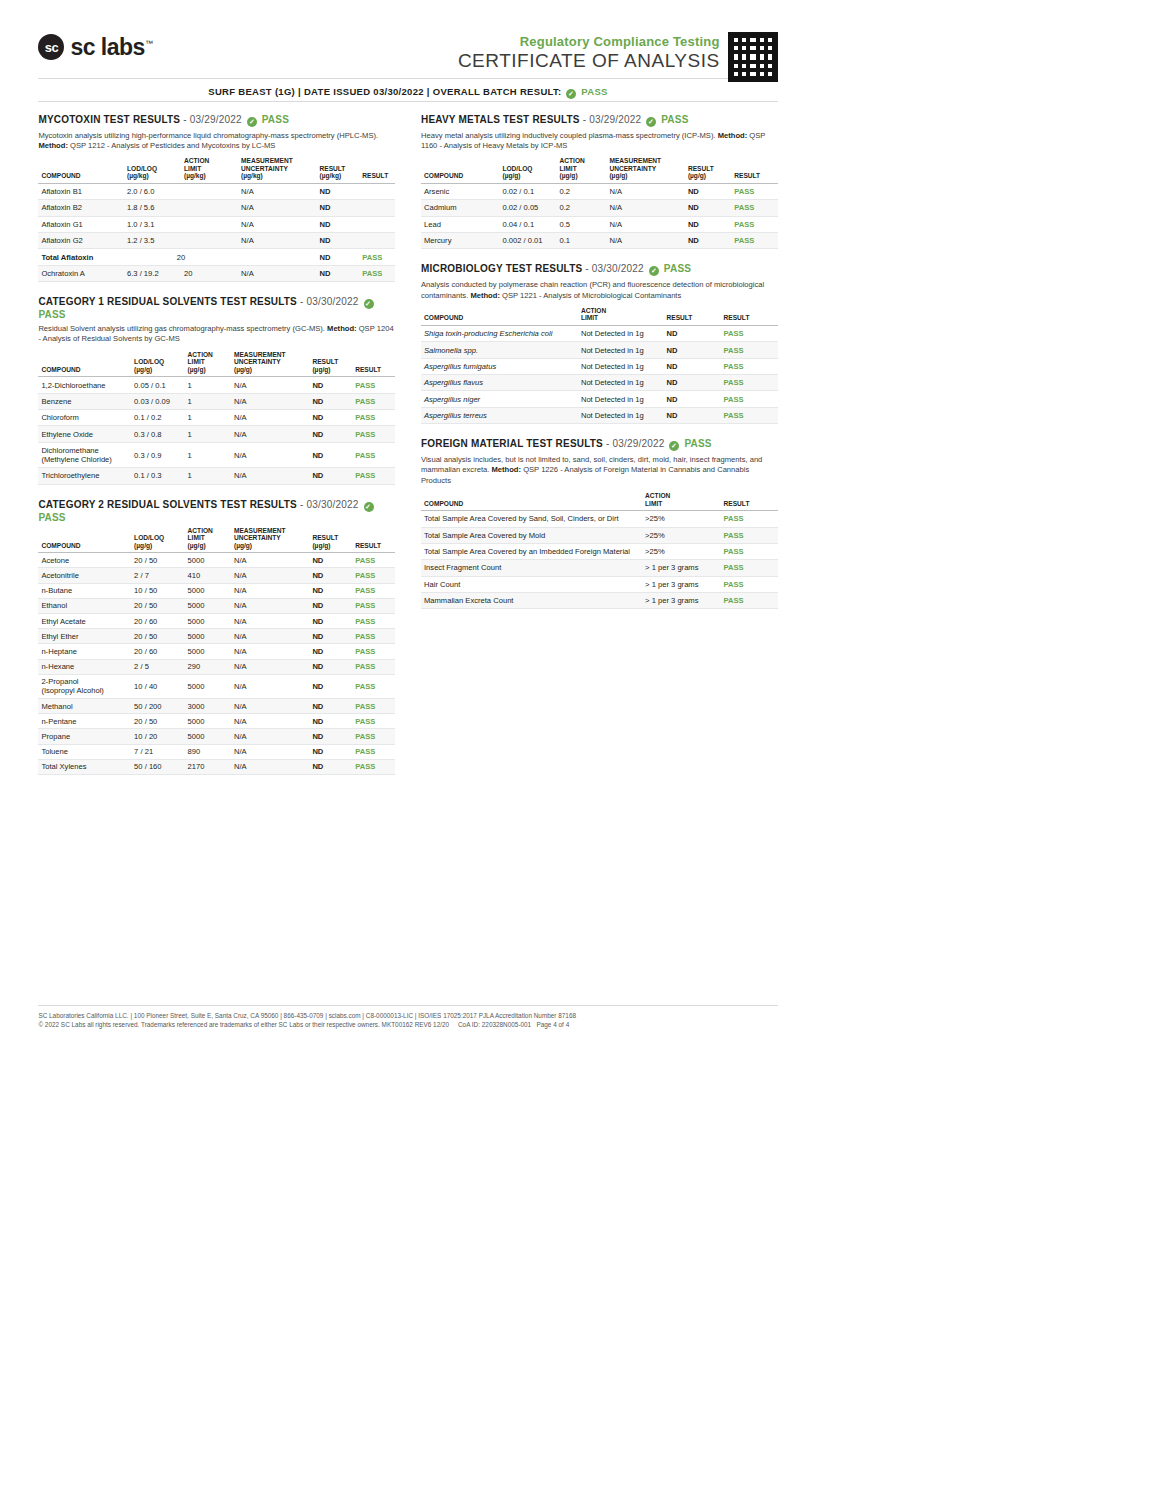sc
sc labs™
Regulatory Compliance Testing
CERTIFICATE OF ANALYSIS
SURF BEAST (1G) | DATE ISSUED 03/30/2022 | OVERALL BATCH RESULT: ✓ PASS
MYCOTOXIN TEST RESULTS - 03/29/2022 ✓ PASS
Mycotoxin analysis utilizing high-performance liquid chromatography-mass spectrometry (HPLC-MS). Method: QSP 1212 - Analysis of Pesticides and Mycotoxins by LC-MS
| COMPOUND | LOD/LOQ (µg/kg) | ACTION LIMIT (µg/kg) | MEASUREMENT UNCERTAINTY (µg/kg) | RESULT (µg/kg) | RESULT |
| --- | --- | --- | --- | --- | --- |
| Aflatoxin B1 | 2.0 / 6.0 | | N/A | ND | |
| Aflatoxin B2 | 1.8 / 5.6 | | N/A | ND | |
| Aflatoxin G1 | 1.0 / 3.1 | | N/A | ND | |
| Aflatoxin G2 | 1.2 / 3.5 | | N/A | ND | |
| Total Aflatoxin | 20 | | ND | PASS |
| Ochratoxin A | 6.3 / 19.2 | 20 | N/A | ND | PASS |
CATEGORY 1 RESIDUAL SOLVENTS TEST RESULTS - 03/30/2022 ✓ PASS
Residual Solvent analysis utilizing gas chromatography-mass spectrometry (GC-MS). Method: QSP 1204 - Analysis of Residual Solvents by GC-MS
| COMPOUND | LOD/LOQ (µg/g) | ACTION LIMIT (µg/g) | MEASUREMENT UNCERTAINTY (µg/g) | RESULT (µg/g) | RESULT |
| --- | --- | --- | --- | --- | --- |
| 1,2-Dichloroethane | 0.05 / 0.1 | 1 | N/A | ND | PASS |
| Benzene | 0.03 / 0.09 | 1 | N/A | ND | PASS |
| Chloroform | 0.1 / 0.2 | 1 | N/A | ND | PASS |
| Ethylene Oxide | 0.3 / 0.8 | 1 | N/A | ND | PASS |
| Dichloromethane (Methylene Chloride) | 0.3 / 0.9 | 1 | N/A | ND | PASS |
| Trichloroethylene | 0.1 / 0.3 | 1 | N/A | ND | PASS |
CATEGORY 2 RESIDUAL SOLVENTS TEST RESULTS - 03/30/2022 ✓ PASS
| COMPOUND | LOD/LOQ (µg/g) | ACTION LIMIT (µg/g) | MEASUREMENT UNCERTAINTY (µg/g) | RESULT (µg/g) | RESULT |
| --- | --- | --- | --- | --- | --- |
| Acetone | 20 / 50 | 5000 | N/A | ND | PASS |
| Acetonitrile | 2 / 7 | 410 | N/A | ND | PASS |
| n-Butane | 10 / 50 | 5000 | N/A | ND | PASS |
| Ethanol | 20 / 50 | 5000 | N/A | ND | PASS |
| Ethyl Acetate | 20 / 60 | 5000 | N/A | ND | PASS |
| Ethyl Ether | 20 / 50 | 5000 | N/A | ND | PASS |
| n-Heptane | 20 / 60 | 5000 | N/A | ND | PASS |
| n-Hexane | 2 / 5 | 290 | N/A | ND | PASS |
| 2-Propanol (Isopropyl Alcohol) | 10 / 40 | 5000 | N/A | ND | PASS |
| Methanol | 50 / 200 | 3000 | N/A | ND | PASS |
| n-Pentane | 20 / 50 | 5000 | N/A | ND | PASS |
| Propane | 10 / 20 | 5000 | N/A | ND | PASS |
| Toluene | 7 / 21 | 890 | N/A | ND | PASS |
| Total Xylenes | 50 / 160 | 2170 | N/A | ND | PASS |
HEAVY METALS TEST RESULTS - 03/29/2022 ✓ PASS
Heavy metal analysis utilizing inductively coupled plasma-mass spectrometry (ICP-MS). Method: QSP 1160 - Analysis of Heavy Metals by ICP-MS
| COMPOUND | LOD/LOQ (µg/g) | ACTION LIMIT (µg/g) | MEASUREMENT UNCERTAINTY (µg/g) | RESULT (µg/g) | RESULT |
| --- | --- | --- | --- | --- | --- |
| Arsenic | 0.02 / 0.1 | 0.2 | N/A | ND | PASS |
| Cadmium | 0.02 / 0.05 | 0.2 | N/A | ND | PASS |
| Lead | 0.04 / 0.1 | 0.5 | N/A | ND | PASS |
| Mercury | 0.002 / 0.01 | 0.1 | N/A | ND | PASS |
MICROBIOLOGY TEST RESULTS - 03/30/2022 ✓ PASS
Analysis conducted by polymerase chain reaction (PCR) and fluorescence detection of microbiological contaminants. Method: QSP 1221 - Analysis of Microbiological Contaminants
| COMPOUND | ACTION LIMIT | RESULT | RESULT |
| --- | --- | --- | --- |
| Shiga toxin-producing Escherichia coli | Not Detected in 1g | ND | PASS |
| Salmonella spp. | Not Detected in 1g | ND | PASS |
| Aspergillus fumigatus | Not Detected in 1g | ND | PASS |
| Aspergillus flavus | Not Detected in 1g | ND | PASS |
| Aspergillus niger | Not Detected in 1g | ND | PASS |
| Aspergillus terreus | Not Detected in 1g | ND | PASS |
FOREIGN MATERIAL TEST RESULTS - 03/29/2022 ✓ PASS
Visual analysis includes, but is not limited to, sand, soil, cinders, dirt, mold, hair, insect fragments, and mammalian excreta. Method: QSP 1226 - Analysis of Foreign Material in Cannabis and Cannabis Products
| COMPOUND | ACTION LIMIT | RESULT |
| --- | --- | --- |
| Total Sample Area Covered by Sand, Soil, Cinders, or Dirt | >25% | PASS |
| Total Sample Area Covered by Mold | >25% | PASS |
| Total Sample Area Covered by an Imbedded Foreign Material | >25% | PASS |
| Insect Fragment Count | > 1 per 3 grams | PASS |
| Hair Count | > 1 per 3 grams | PASS |
| Mammalian Excreta Count | > 1 per 3 grams | PASS |
SC Laboratories California LLC. | 100 Pioneer Street, Suite E, Santa Cruz, CA 95060 | 866-435-0709 | sclabs.com | C8-0000013-LIC | ISO/IES 17025:2017 PJLA Accreditation Number 87168
© 2022 SC Labs all rights reserved. Trademarks referenced are trademarks of either SC Labs or their respective owners. MKT00162 REV6 12/20 CoA ID: 220328N005-001 Page 4 of 4